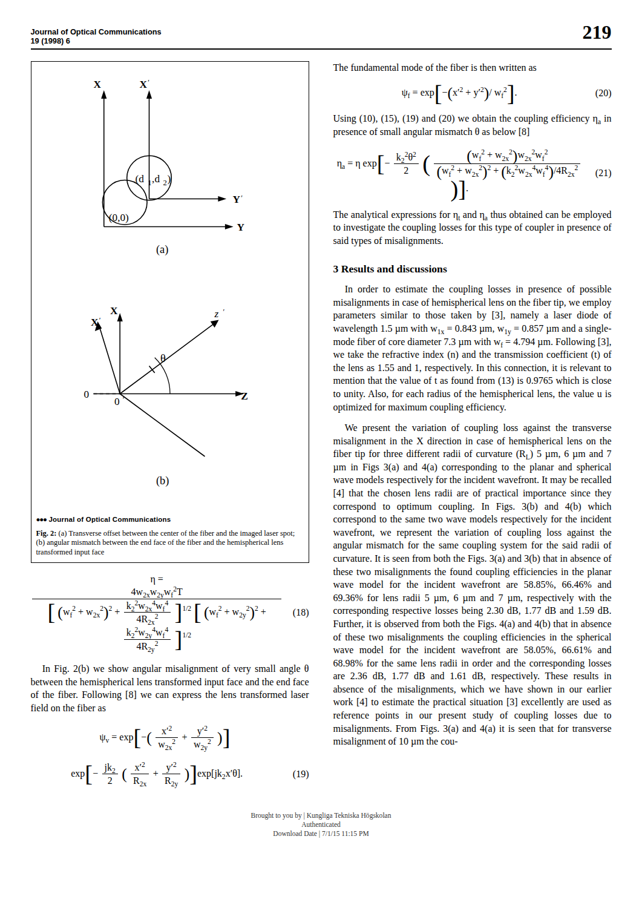Journal of Optical Communications
19 (1998) 6
219
X X ′ Y ′ Y (d 1 ,d 2 ) (0,0) (a) X X ′ z ′ Z 0 0 ′ θ (b)
●●●Journal of Optical Communications
Fig. 2: (a) Transverse offset between the center of the fiber and the imaged laser spot; (b) angular mismatch between the end face of the fiber and the hemispherical lens transformed input face
η = 4w2xw2ywf2T [ (wf2 + w2x2)2 + k22w2x4wf44R2x2 ]1/2 [ (wf2 + w2y2)2 + k22w2y4wf44R2y2 ]1/2
(18)
In Fig. 2(b) we show angular misalignment of very small angle θ between the hemispherical lens transformed input face and the end face of the fiber. Following [8] we can express the lens transformed laser field on the fiber as
ψv = exp[−( x′2 w2x2 + y′2 w2y2 )]
exp[− jk22 ( x′2 R2x + y′2 R2y )] exp[jk2x′θ].
(19)
The fundamental mode of the fiber is then written as
ψf = exp[−(x′2 + y′2)/ wf2].
(20)
Using (10), (15), (19) and (20) we obtain the coupling efficiency ηa in presence of small angular mismatch θ as below [8]
ηa = η exp[− k22θ22 ( (wf2 + w2x2) w2x2wf2 (wf2 + w2x2)2 + (k22w2x4wf4)/4R2x2 )].
(21)
The analytical expressions for ηt and ηa thus obtained can be employed to investigate the coupling losses for this type of coupler in presence of said types of misalignments.
3 Results and discussions
In order to estimate the coupling losses in presence of possible misalignments in case of hemispherical lens on the fiber tip, we employ parameters similar to those taken by [3], namely a laser diode of wavelength 1.5 µm with w1x = 0.843 µm, w1y = 0.857 µm and a single-mode fiber of core diameter 7.3 µm with wf = 4.794 µm. Following [3], we take the refractive index (n) and the transmission coefficient (t) of the lens as 1.55 and 1, respectively. In this connection, it is relevant to mention that the value of t as found from (13) is 0.9765 which is close to unity. Also, for each radius of the hemispherical lens, the value u is optimized for maximum coupling efficiency.
We present the variation of coupling loss against the transverse misalignment in the X direction in case of hemispherical lens on the fiber tip for three different radii of curvature (RL) 5 µm, 6 µm and 7 µm in Figs 3(a) and 4(a) corresponding to the planar and spherical wave models respectively for the incident wavefront. It may be recalled [4] that the chosen lens radii are of practical importance since they correspond to optimum coupling. In Figs. 3(b) and 4(b) which correspond to the same two wave models respectively for the incident wavefront, we represent the variation of coupling loss against the angular mismatch for the same coupling system for the said radii of curvature. It is seen from both the Figs. 3(a) and 3(b) that in absence of these two misalignments the found coupling efficiencies in the planar wave model for the incident wavefront are 58.85%, 66.46% and 69.36% for lens radii 5 µm, 6 µm and 7 µm, respectively with the corresponding respective losses being 2.30 dB, 1.77 dB and 1.59 dB. Further, it is observed from both the Figs. 4(a) and 4(b) that in absence of these two misalignments the coupling efficiencies in the spherical wave model for the incident wavefront are 58.05%, 66.61% and 68.98% for the same lens radii in order and the corresponding losses are 2.36 dB, 1.77 dB and 1.61 dB, respectively. These results in absence of the misalignments, which we have shown in our earlier work [4] to estimate the practical situation [3] excellently are used as reference points in our present study of coupling losses due to misalignments. From Figs. 3(a) and 4(a) it is seen that for transverse misalignment of 10 µm the cou-
Brought to you by | Kungliga Tekniska Högskolan
Authenticated
Download Date | 7/1/15 11:15 PM